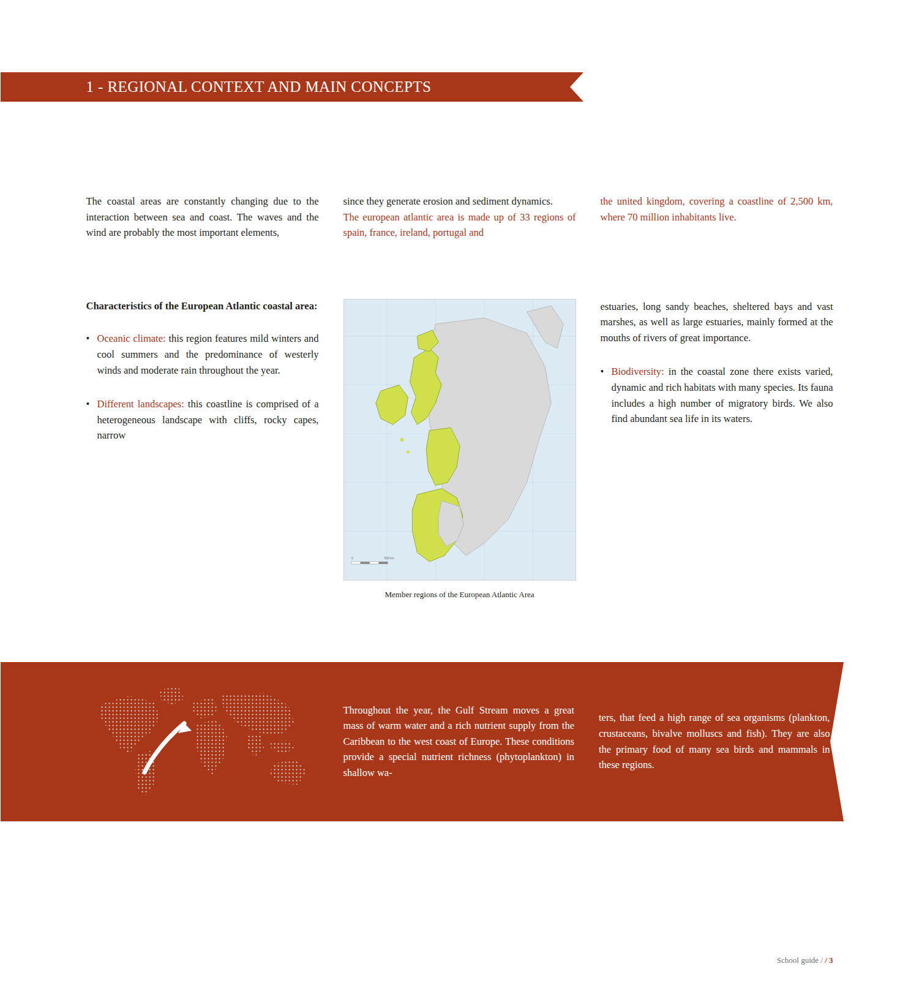1 - REGIONAL CONTEXT AND MAIN CONCEPTS
The coastal areas are constantly changing due to the interaction between sea and coast. The waves and the wind are probably the most important elements,
since they generate erosion and sediment dynamics.
The european atlantic area is made up of 33 regions of spain, france, ireland, portugal and
the united kingdom, covering a coastline of 2,500 km, where 70 million inhabitants live.
Characteristics of the European Atlantic coastal area:
Oceanic climate: this region features mild winters and cool summers and the predominance of westerly winds and moderate rain throughout the year.
Different landscapes: this coastline is comprised of a heterogeneous landscape with cliffs, rocky capes, narrow
0 500 km
Member regions of the European Atlantic Area
estuaries, long sandy beaches, sheltered bays and vast marshes, as well as large estuaries, mainly formed at the mouths of rivers of great importance.
Biodiversity: in the coastal zone there exists varied, dynamic and rich habitats with many species. Its fauna includes a high number of migratory birds. We also find abundant sea life in its waters.
Throughout the year, the Gulf Stream moves a great mass of warm water and a rich nutrient supply from the Caribbean to the west coast of Europe. These conditions provide a special nutrient richness (phytoplankton) in shallow wa-
ters, that feed a high range of sea organisms (plankton, crustaceans, bivalve molluscs and fish). They are also the primary food of many sea birds and mammals in these regions.
School guide / / 3